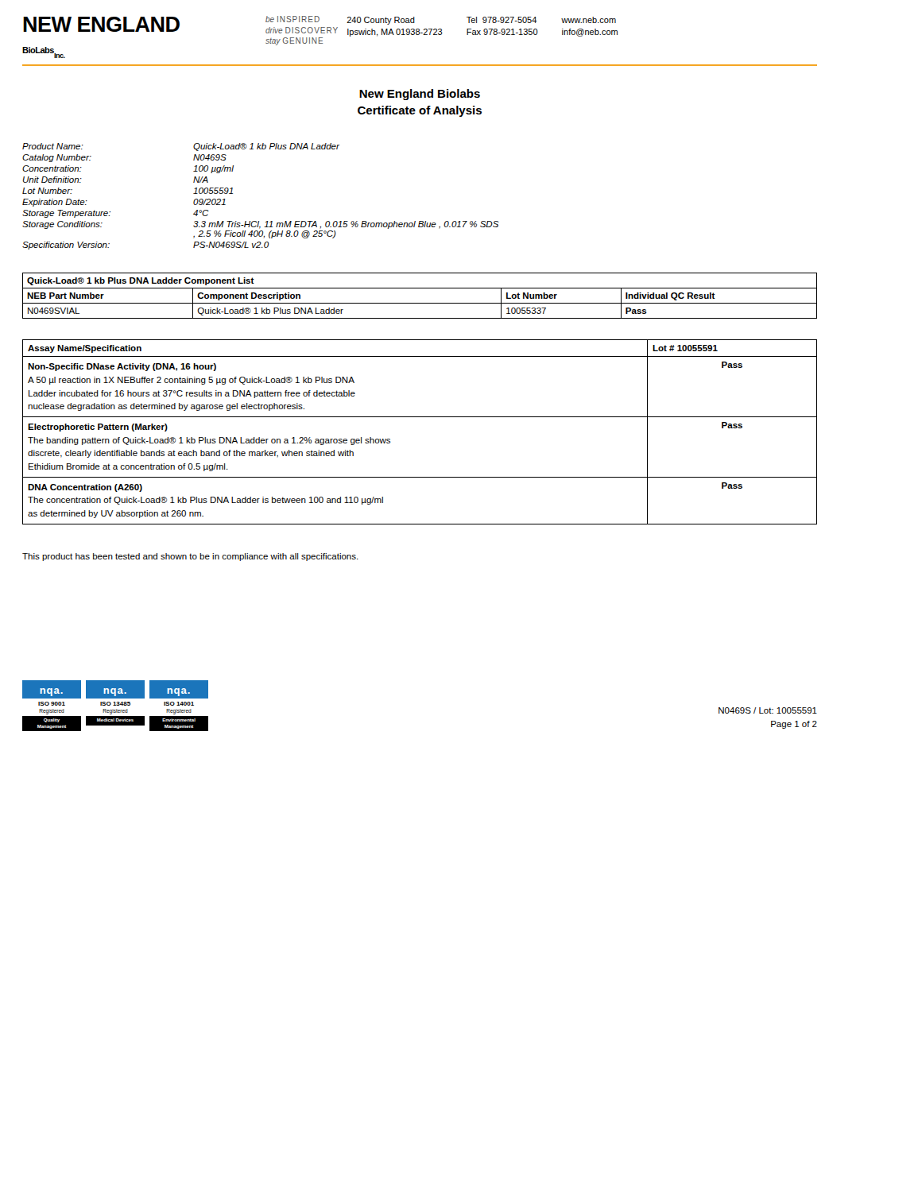NEW ENGLAND
BioLabsInc.
be INSPIRED
drive DISCOVERY
stay GENUINE
240 County Road
Ipswich, MA 01938-2723
Tel 978-927-5054
Fax 978-921-1350
www.neb.com
info@neb.com
New England Biolabs
Certificate of Analysis
| Product Name: | Quick-Load® 1 kb Plus DNA Ladder |
| Catalog Number: | N0469S |
| Concentration: | 100 µg/ml |
| Unit Definition: | N/A |
| Lot Number: | 10055591 |
| Expiration Date: | 09/2021 |
| Storage Temperature: | 4°C |
| Storage Conditions: | 3.3 mM Tris-HCl, 11 mM EDTA , 0.015 % Bromophenol Blue , 0.017 % SDS , 2.5 % Ficoll 400, (pH 8.0 @ 25°C) |
| Specification Version: | PS-N0469S/L v2.0 |
| Quick-Load® 1 kb Plus DNA Ladder Component List |
| NEB Part Number | Component Description | Lot Number | Individual QC Result |
| N0469SVIAL | Quick-Load® 1 kb Plus DNA Ladder | 10055337 | Pass |
| Assay Name/Specification | Lot # 10055591 |
| --- | --- |
| Non-Specific DNase Activity (DNA, 16 hour) A 50 µl reaction in 1X NEBuffer 2 containing 5 µg of Quick-Load® 1 kb Plus DNA Ladder incubated for 16 hours at 37°C results in a DNA pattern free of detectable nuclease degradation as determined by agarose gel electrophoresis. | Pass |
| Electrophoretic Pattern (Marker) The banding pattern of Quick-Load® 1 kb Plus DNA Ladder on a 1.2% agarose gel shows discrete, clearly identifiable bands at each band of the marker, when stained with Ethidium Bromide at a concentration of 0.5 µg/ml. | Pass |
| DNA Concentration (A260) The concentration of Quick-Load® 1 kb Plus DNA Ladder is between 100 and 110 µg/ml as determined by UV absorption at 260 nm. | Pass |
This product has been tested and shown to be in compliance with all specifications.
nqa.
ISO 9001
Registered
Quality
Management
nqa.
ISO 13485
Registered
Medical Devices
nqa.
ISO 14001
Registered
Environmental
Management
N0469S / Lot: 10055591
Page 1 of 2